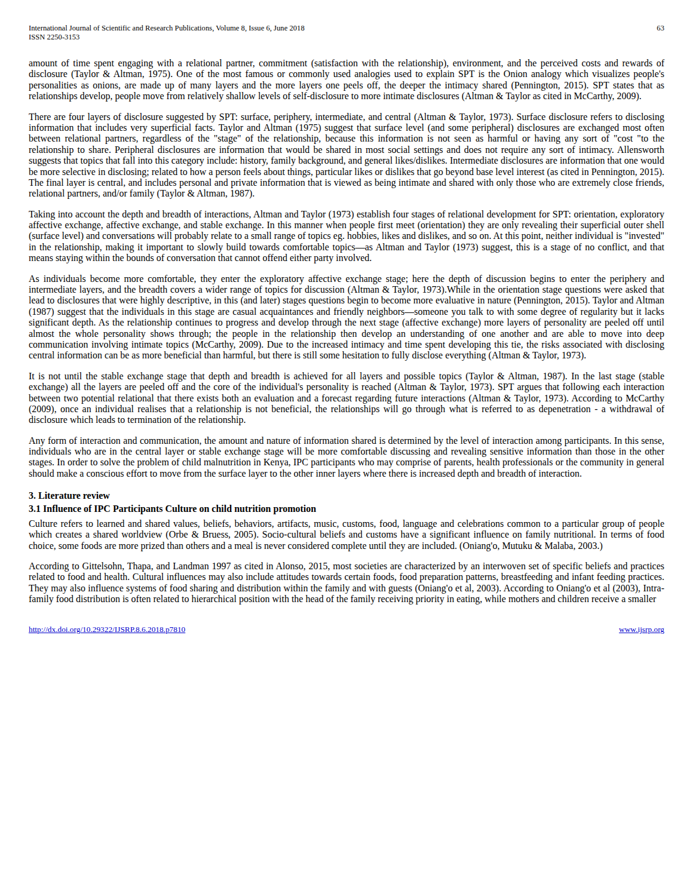International Journal of Scientific and Research Publications, Volume 8, Issue 6, June 2018
ISSN 2250-3153
63
amount of time spent engaging with a relational partner, commitment (satisfaction with the relationship), environment, and the perceived costs and rewards of disclosure (Taylor & Altman, 1975). One of the most famous or commonly used analogies used to explain SPT is the Onion analogy which visualizes people's personalities as onions, are made up of many layers and the more layers one peels off, the deeper the intimacy shared (Pennington, 2015). SPT states that as relationships develop, people move from relatively shallow levels of self-disclosure to more intimate disclosures (Altman & Taylor as cited in McCarthy, 2009).
There are four layers of disclosure suggested by SPT: surface, periphery, intermediate, and central (Altman & Taylor, 1973). Surface disclosure refers to disclosing information that includes very superficial facts. Taylor and Altman (1975) suggest that surface level (and some peripheral) disclosures are exchanged most often between relational partners, regardless of the "stage" of the relationship, because this information is not seen as harmful or having any sort of "cost "to the relationship to share. Peripheral disclosures are information that would be shared in most social settings and does not require any sort of intimacy. Allensworth suggests that topics that fall into this category include: history, family background, and general likes/dislikes. Intermediate disclosures are information that one would be more selective in disclosing; related to how a person feels about things, particular likes or dislikes that go beyond base level interest (as cited in Pennington, 2015). The final layer is central, and includes personal and private information that is viewed as being intimate and shared with only those who are extremely close friends, relational partners, and/or family (Taylor & Altman, 1987).
Taking into account the depth and breadth of interactions, Altman and Taylor (1973) establish four stages of relational development for SPT: orientation, exploratory affective exchange, affective exchange, and stable exchange. In this manner when people first meet (orientation) they are only revealing their superficial outer shell (surface level) and conversations will probably relate to a small range of topics eg. hobbies, likes and dislikes, and so on. At this point, neither individual is "invested" in the relationship, making it important to slowly build towards comfortable topics—as Altman and Taylor (1973) suggest, this is a stage of no conflict, and that means staying within the bounds of conversation that cannot offend either party involved.
As individuals become more comfortable, they enter the exploratory affective exchange stage; here the depth of discussion begins to enter the periphery and intermediate layers, and the breadth covers a wider range of topics for discussion (Altman & Taylor, 1973).While in the orientation stage questions were asked that lead to disclosures that were highly descriptive, in this (and later) stages questions begin to become more evaluative in nature (Pennington, 2015). Taylor and Altman (1987) suggest that the individuals in this stage are casual acquaintances and friendly neighbors—someone you talk to with some degree of regularity but it lacks significant depth. As the relationship continues to progress and develop through the next stage (affective exchange) more layers of personality are peeled off until almost the whole personality shows through; the people in the relationship then develop an understanding of one another and are able to move into deep communication involving intimate topics (McCarthy, 2009). Due to the increased intimacy and time spent developing this tie, the risks associated with disclosing central information can be as more beneficial than harmful, but there is still some hesitation to fully disclose everything (Altman & Taylor, 1973).
It is not until the stable exchange stage that depth and breadth is achieved for all layers and possible topics (Taylor & Altman, 1987). In the last stage (stable exchange) all the layers are peeled off and the core of the individual's personality is reached (Altman & Taylor, 1973). SPT argues that following each interaction between two potential relational that there exists both an evaluation and a forecast regarding future interactions (Altman & Taylor, 1973). According to McCarthy (2009), once an individual realises that a relationship is not beneficial, the relationships will go through what is referred to as depenetration - a withdrawal of disclosure which leads to termination of the relationship.
Any form of interaction and communication, the amount and nature of information shared is determined by the level of interaction among participants. In this sense, individuals who are in the central layer or stable exchange stage will be more comfortable discussing and revealing sensitive information than those in the other stages. In order to solve the problem of child malnutrition in Kenya, IPC participants who may comprise of parents, health professionals or the community in general should make a conscious effort to move from the surface layer to the other inner layers where there is increased depth and breadth of interaction.
3. Literature review
3.1 Influence of IPC Participants Culture on child nutrition promotion
Culture refers to learned and shared values, beliefs, behaviors, artifacts, music, customs, food, language and celebrations common to a particular group of people which creates a shared worldview (Orbe & Bruess, 2005). Socio-cultural beliefs and customs have a significant influence on family nutritional. In terms of food choice, some foods are more prized than others and a meal is never considered complete until they are included. (Oniang'o, Mutuku & Malaba, 2003.)
According to Gittelsohn, Thapa, and Landman 1997 as cited in Alonso, 2015, most societies are characterized by an interwoven set of specific beliefs and practices related to food and health. Cultural influences may also include attitudes towards certain foods, food preparation patterns, breastfeeding and infant feeding practices. They may also influence systems of food sharing and distribution within the family and with guests (Oniang'o et al, 2003). According to Oniang'o et al (2003), Intra-family food distribution is often related to hierarchical position with the head of the family receiving priority in eating, while mothers and children receive a smaller
http://dx.doi.org/10.29322/IJSRP.8.6.2018.p7810
www.ijsrp.org